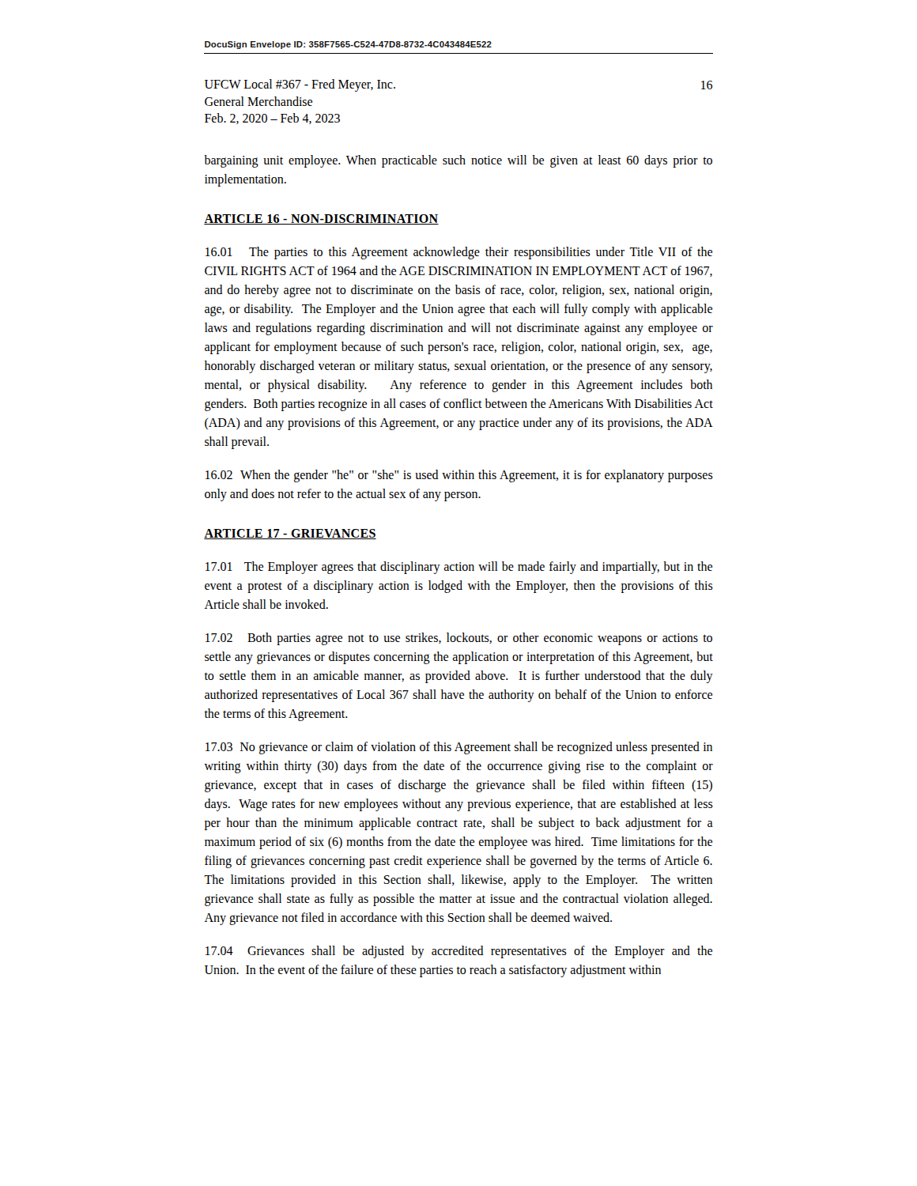DocuSign Envelope ID: 358F7565-C524-47D8-8732-4C043484E522
16
UFCW Local #367 - Fred Meyer, Inc.
General Merchandise
Feb. 2, 2020 – Feb 4, 2023
bargaining unit employee. When practicable such notice will be given at least 60 days prior to implementation.
ARTICLE 16 - NON-DISCRIMINATION
16.01 The parties to this Agreement acknowledge their responsibilities under Title VII of the CIVIL RIGHTS ACT of 1964 and the AGE DISCRIMINATION IN EMPLOYMENT ACT of 1967, and do hereby agree not to discriminate on the basis of race, color, religion, sex, national origin, age, or disability. The Employer and the Union agree that each will fully comply with applicable laws and regulations regarding discrimination and will not discriminate against any employee or applicant for employment because of such person's race, religion, color, national origin, sex, age, honorably discharged veteran or military status, sexual orientation, or the presence of any sensory, mental, or physical disability. Any reference to gender in this Agreement includes both genders. Both parties recognize in all cases of conflict between the Americans With Disabilities Act (ADA) and any provisions of this Agreement, or any practice under any of its provisions, the ADA shall prevail.
16.02 When the gender "he" or "she" is used within this Agreement, it is for explanatory purposes only and does not refer to the actual sex of any person.
ARTICLE 17 - GRIEVANCES
17.01 The Employer agrees that disciplinary action will be made fairly and impartially, but in the event a protest of a disciplinary action is lodged with the Employer, then the provisions of this Article shall be invoked.
17.02 Both parties agree not to use strikes, lockouts, or other economic weapons or actions to settle any grievances or disputes concerning the application or interpretation of this Agreement, but to settle them in an amicable manner, as provided above. It is further understood that the duly authorized representatives of Local 367 shall have the authority on behalf of the Union to enforce the terms of this Agreement.
17.03 No grievance or claim of violation of this Agreement shall be recognized unless presented in writing within thirty (30) days from the date of the occurrence giving rise to the complaint or grievance, except that in cases of discharge the grievance shall be filed within fifteen (15) days. Wage rates for new employees without any previous experience, that are established at less per hour than the minimum applicable contract rate, shall be subject to back adjustment for a maximum period of six (6) months from the date the employee was hired. Time limitations for the filing of grievances concerning past credit experience shall be governed by the terms of Article 6. The limitations provided in this Section shall, likewise, apply to the Employer. The written grievance shall state as fully as possible the matter at issue and the contractual violation alleged. Any grievance not filed in accordance with this Section shall be deemed waived.
17.04 Grievances shall be adjusted by accredited representatives of the Employer and the Union. In the event of the failure of these parties to reach a satisfactory adjustment within